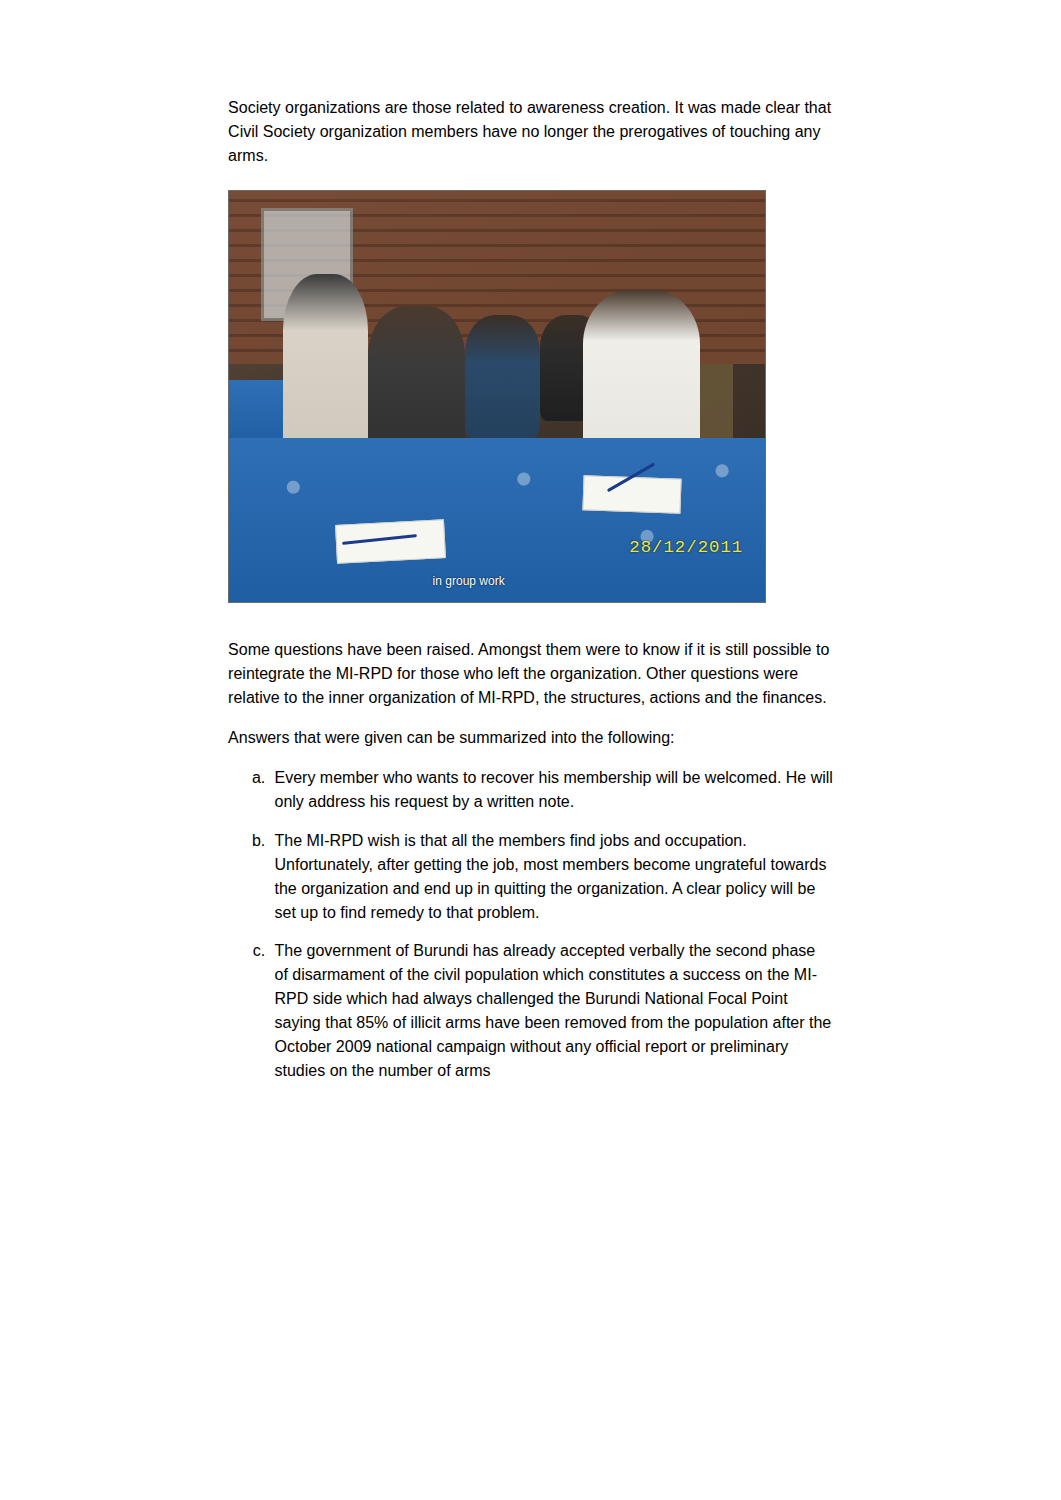Society organizations are those related to awareness creation. It was made clear that Civil Society organization members have no longer the prerogatives of touching any arms.
in group work
28/12/2011
Some questions have been raised. Amongst them were to know if it is still possible to reintegrate the MI-RPD for those who left the organization. Other questions were relative to the inner organization of MI-RPD, the structures, actions and the finances.
Answers that were given can be summarized into the following:
Every member who wants to recover his membership will be welcomed. He will only address his request by a written note.
The MI-RPD wish is that all the members find jobs and occupation. Unfortunately, after getting the job, most members become ungrateful towards the organization and end up in quitting the organization. A clear policy will be set up to find remedy to that problem.
The government of Burundi has already accepted verbally the second phase of disarmament of the civil population which constitutes a success on the MI-RPD side which had always challenged the Burundi National Focal Point saying that 85% of illicit arms have been removed from the population after the October 2009 national campaign without any official report or preliminary studies on the number of arms